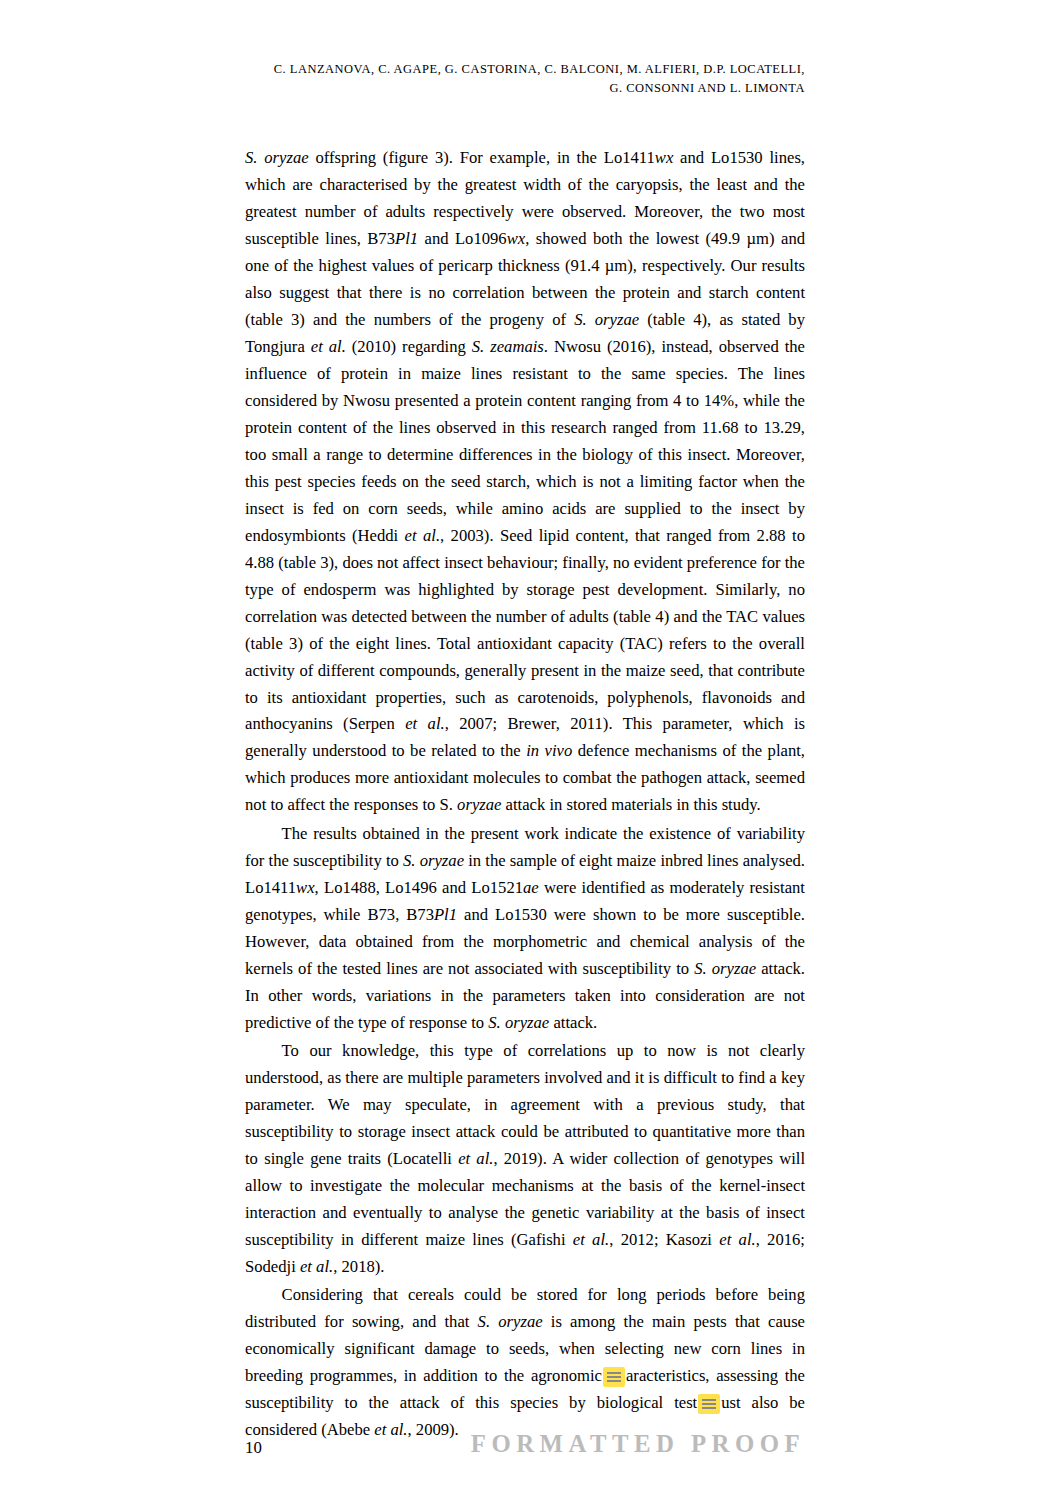C. LANZANOVA, C. AGAPE, G. CASTORINA, C. BALCONI, M. ALFIERI, D.P. LOCATELLI,
G. CONSONNI AND L. LIMONTA
S. oryzae offspring (figure 3). For example, in the Lo1411wx and Lo1530 lines, which are characterised by the greatest width of the caryopsis, the least and the greatest number of adults respectively were observed. Moreover, the two most susceptible lines, B73Pl1 and Lo1096wx, showed both the lowest (49.9 µm) and one of the highest values of pericarp thickness (91.4 µm), respectively. Our results also suggest that there is no correlation between the protein and starch content (table 3) and the numbers of the progeny of S. oryzae (table 4), as stated by Tongjura et al. (2010) regarding S. zeamais. Nwosu (2016), instead, observed the influence of protein in maize lines resistant to the same species. The lines considered by Nwosu presented a protein content ranging from 4 to 14%, while the protein content of the lines observed in this research ranged from 11.68 to 13.29, too small a range to determine differences in the biology of this insect. Moreover, this pest species feeds on the seed starch, which is not a limiting factor when the insect is fed on corn seeds, while amino acids are supplied to the insect by endosymbionts (Heddi et al., 2003). Seed lipid content, that ranged from 2.88 to 4.88 (table 3), does not affect insect behaviour; finally, no evident preference for the type of endosperm was highlighted by storage pest development. Similarly, no correlation was detected between the number of adults (table 4) and the TAC values (table 3) of the eight lines. Total antioxidant capacity (TAC) refers to the overall activity of different compounds, generally present in the maize seed, that contribute to its antioxidant properties, such as carotenoids, polyphenols, flavonoids and anthocyanins (Serpen et al., 2007; Brewer, 2011). This parameter, which is generally understood to be related to the in vivo defence mechanisms of the plant, which produces more antioxidant molecules to combat the pathogen attack, seemed not to affect the responses to S. oryzae attack in stored materials in this study.
The results obtained in the present work indicate the existence of variability for the susceptibility to S. oryzae in the sample of eight maize inbred lines analysed. Lo1411wx, Lo1488, Lo1496 and Lo1521ae were identified as moderately resistant genotypes, while B73, B73Pl1 and Lo1530 were shown to be more susceptible. However, data obtained from the morphometric and chemical analysis of the kernels of the tested lines are not associated with susceptibility to S. oryzae attack. In other words, variations in the parameters taken into consideration are not predictive of the type of response to S. oryzae attack.
To our knowledge, this type of correlations up to now is not clearly understood, as there are multiple parameters involved and it is difficult to find a key parameter. We may speculate, in agreement with a previous study, that susceptibility to storage insect attack could be attributed to quantitative more than to single gene traits (Locatelli et al., 2019). A wider collection of genotypes will allow to investigate the molecular mechanisms at the basis of the kernel-insect interaction and eventually to analyse the genetic variability at the basis of insect susceptibility in different maize lines (Gafishi et al., 2012; Kasozi et al., 2016; Sodedji et al., 2018).
Considering that cereals could be stored for long periods before being distributed for sowing, and that S. oryzae is among the main pests that cause economically significant damage to seeds, when selecting new corn lines in breeding programmes, in addition to the agronomic aracteristics, assessing the susceptibility to the attack of this species by biological test ust also be considered (Abebe et al., 2009).
10 FORMATTED PROOF